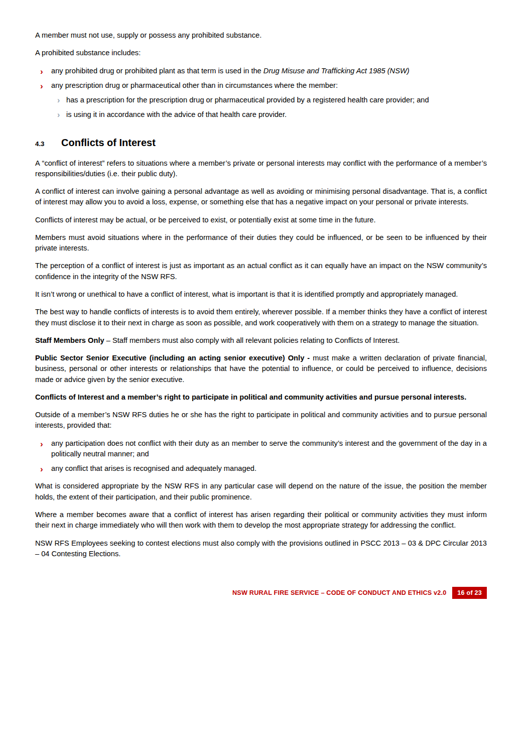A member must not use, supply or possess any prohibited substance.
A prohibited substance includes:
any prohibited drug or prohibited plant as that term is used in the Drug Misuse and Trafficking Act 1985 (NSW)
any prescription drug or pharmaceutical other than in circumstances where the member:
has a prescription for the prescription drug or pharmaceutical provided by a registered health care provider; and
is using it in accordance with the advice of that health care provider.
4.3 Conflicts of Interest
A “conflict of interest” refers to situations where a member’s private or personal interests may conflict with the performance of a member’s responsibilities/duties (i.e. their public duty).
A conflict of interest can involve gaining a personal advantage as well as avoiding or minimising personal disadvantage. That is, a conflict of interest may allow you to avoid a loss, expense, or something else that has a negative impact on your personal or private interests.
Conflicts of interest may be actual, or be perceived to exist, or potentially exist at some time in the future.
Members must avoid situations where in the performance of their duties they could be influenced, or be seen to be influenced by their private interests.
The perception of a conflict of interest is just as important as an actual conflict as it can equally have an impact on the NSW community’s confidence in the integrity of the NSW RFS.
It isn’t wrong or unethical to have a conflict of interest, what is important is that it is identified promptly and appropriately managed.
The best way to handle conflicts of interests is to avoid them entirely, wherever possible. If a member thinks they have a conflict of interest they must disclose it to their next in charge as soon as possible, and work cooperatively with them on a strategy to manage the situation.
Staff Members Only – Staff members must also comply with all relevant policies relating to Conflicts of Interest.
Public Sector Senior Executive (including an acting senior executive) Only - must make a written declaration of private financial, business, personal or other interests or relationships that have the potential to influence, or could be perceived to influence, decisions made or advice given by the senior executive.
Conflicts of Interest and a member’s right to participate in political and community activities and pursue personal interests.
Outside of a member’s NSW RFS duties he or she has the right to participate in political and community activities and to pursue personal interests, provided that:
any participation does not conflict with their duty as an member to serve the community’s interest and the government of the day in a politically neutral manner; and
any conflict that arises is recognised and adequately managed.
What is considered appropriate by the NSW RFS in any particular case will depend on the nature of the issue, the position the member holds, the extent of their participation, and their public prominence.
Where a member becomes aware that a conflict of interest has arisen regarding their political or community activities they must inform their next in charge immediately who will then work with them to develop the most appropriate strategy for addressing the conflict.
NSW RFS Employees seeking to contest elections must also comply with the provisions outlined in PSCC 2013 – 03 & DPC Circular 2013 – 04 Contesting Elections.
NSW RURAL FIRE SERVICE – CODE OF CONDUCT AND ETHICS v2.0 16 of 23